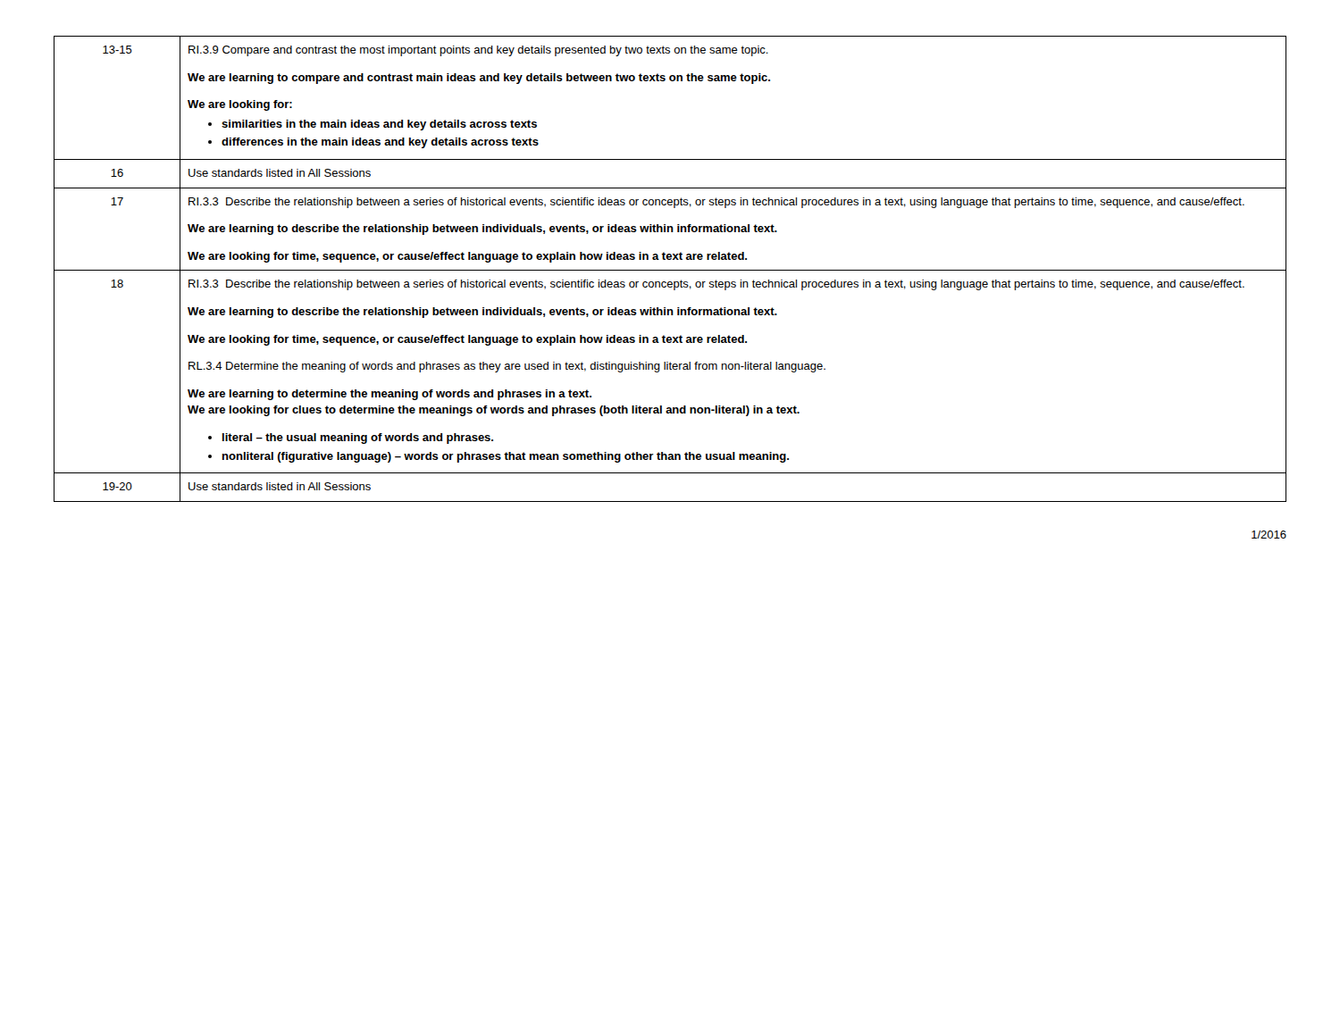| 13-15 | RI.3.9 Compare and contrast the most important points and key details presented by two texts on the same topic. We are learning to compare and contrast main ideas and key details between two texts on the same topic. We are looking for: similarities in the main ideas and key details across texts differences in the main ideas and key details across texts |
| 16 | Use standards listed in All Sessions |
| 17 | RI.3.3 Describe the relationship between a series of historical events, scientific ideas or concepts, or steps in technical procedures in a text, using language that pertains to time, sequence, and cause/effect. We are learning to describe the relationship between individuals, events, or ideas within informational text. We are looking for time, sequence, or cause/effect language to explain how ideas in a text are related. |
| 18 | RI.3.3 Describe the relationship between a series of historical events, scientific ideas or concepts, or steps in technical procedures in a text, using language that pertains to time, sequence, and cause/effect. We are learning to describe the relationship between individuals, events, or ideas within informational text. We are looking for time, sequence, or cause/effect language to explain how ideas in a text are related. RL.3.4 Determine the meaning of words and phrases as they are used in text, distinguishing literal from non-literal language. We are learning to determine the meaning of words and phrases in a text. We are looking for clues to determine the meanings of words and phrases (both literal and non-literal) in a text. literal – the usual meaning of words and phrases. nonliteral (figurative language) – words or phrases that mean something other than the usual meaning. |
| 19-20 | Use standards listed in All Sessions |
1/2016